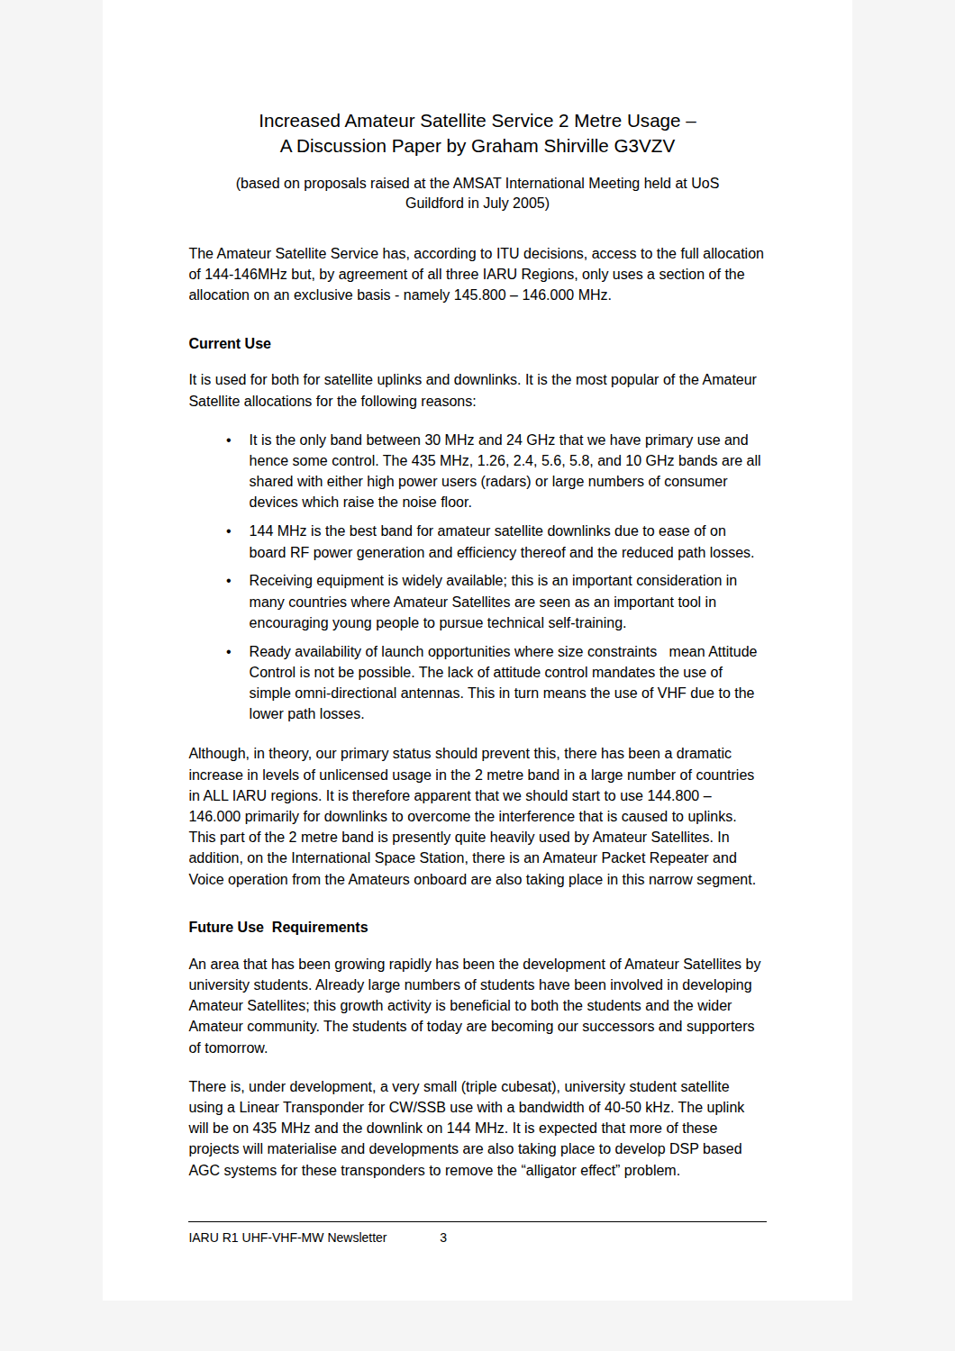Increased Amateur Satellite Service 2 Metre Usage –
A Discussion Paper by Graham Shirville G3VZV (based on proposals raised at the AMSAT International Meeting held at UoS Guildford in July 2005)
The Amateur Satellite Service has, according to ITU decisions, access to the full allocation of 144-146MHz but, by agreement of all three IARU Regions, only uses a section of the allocation on an exclusive basis - namely 145.800 – 146.000 MHz.
Current Use
It is used for both for satellite uplinks and downlinks. It is the most popular of the Amateur Satellite allocations for the following reasons:
It is the only band between 30 MHz and 24 GHz that we have primary use and hence some control. The 435 MHz, 1.26, 2.4, 5.6, 5.8, and 10 GHz bands are all shared with either high power users (radars) or large numbers of consumer devices which raise the noise floor.
144 MHz is the best band for amateur satellite downlinks due to ease of on board RF power generation and efficiency thereof and the reduced path losses.
Receiving equipment is widely available; this is an important consideration in many countries where Amateur Satellites are seen as an important tool in encouraging young people to pursue technical self-training.
Ready availability of launch opportunities where size constraints mean Attitude Control is not be possible. The lack of attitude control mandates the use of simple omni-directional antennas. This in turn means the use of VHF due to the lower path losses.
Although, in theory, our primary status should prevent this, there has been a dramatic increase in levels of unlicensed usage in the 2 metre band in a large number of countries in ALL IARU regions. It is therefore apparent that we should start to use 144.800 – 146.000 primarily for downlinks to overcome the interference that is caused to uplinks. This part of the 2 metre band is presently quite heavily used by Amateur Satellites. In addition, on the International Space Station, there is an Amateur Packet Repeater and Voice operation from the Amateurs onboard are also taking place in this narrow segment.
Future Use Requirements
An area that has been growing rapidly has been the development of Amateur Satellites by university students. Already large numbers of students have been involved in developing Amateur Satellites; this growth activity is beneficial to both the students and the wider Amateur community. The students of today are becoming our successors and supporters of tomorrow.
There is, under development, a very small (triple cubesat), university student satellite using a Linear Transponder for CW/SSB use with a bandwidth of 40-50 kHz. The uplink will be on 435 MHz and the downlink on 144 MHz. It is expected that more of these projects will materialise and developments are also taking place to develop DSP based AGC systems for these transponders to remove the “alligator effect” problem.
IARU R1 UHF-VHF-MW Newsletter 3